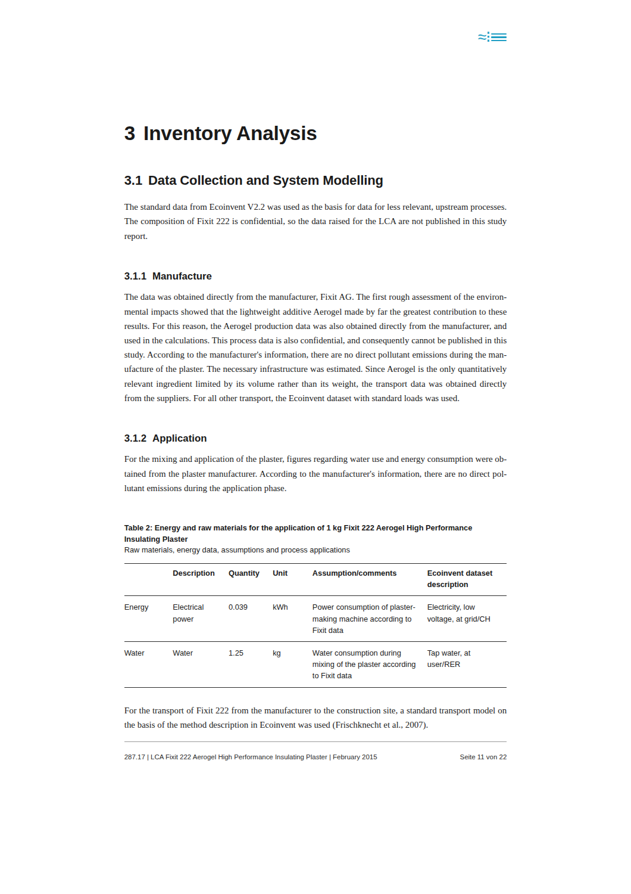≈⁝
3 Inventory Analysis
3.1 Data Collection and System Modelling
The standard data from Ecoinvent V2.2 was used as the basis for data for less relevant, upstream processes. The composition of Fixit 222 is confidential, so the data raised for the LCA are not published in this study report.
3.1.1 Manufacture
The data was obtained directly from the manufacturer, Fixit AG. The first rough assessment of the environmental impacts showed that the lightweight additive Aerogel made by far the greatest contribution to these results. For this reason, the Aerogel production data was also obtained directly from the manufacturer, and used in the calculations. This process data is also confidential, and consequently cannot be published in this study. According to the manufacturer's information, there are no direct pollutant emissions during the manufacture of the plaster. The necessary infrastructure was estimated. Since Aerogel is the only quantitatively relevant ingredient limited by its volume rather than its weight, the transport data was obtained directly from the suppliers. For all other transport, the Ecoinvent dataset with standard loads was used.
3.1.2 Application
For the mixing and application of the plaster, figures regarding water use and energy consumption were obtained from the plaster manufacturer. According to the manufacturer's information, there are no direct pollutant emissions during the application phase.
Table 2: Energy and raw materials for the application of 1 kg Fixit 222 Aerogel High Performance Insulating Plaster
Raw materials, energy data, assumptions and process applications
| | Description | Quantity | Unit | Assumption/comments | Ecoinvent dataset |
| --- | --- | --- | --- | --- | --- |
| | | | | | description |
| Energy | Electrical power | 0.039 | kWh | Power consumption of plaster-making machine according to Fixit data | Electricity, low voltage, at grid/CH |
| Water | Water | 1.25 | kg | Water consumption during mixing of the plaster according to Fixit data | Tap water, at user/RER |
For the transport of Fixit 222 from the manufacturer to the construction site, a standard transport model on the basis of the method description in Ecoinvent was used (Frischknecht et al., 2007).
287.17 | LCA Fixit 222 Aerogel High Performance Insulating Plaster | February 2015
Seite 11 von 22